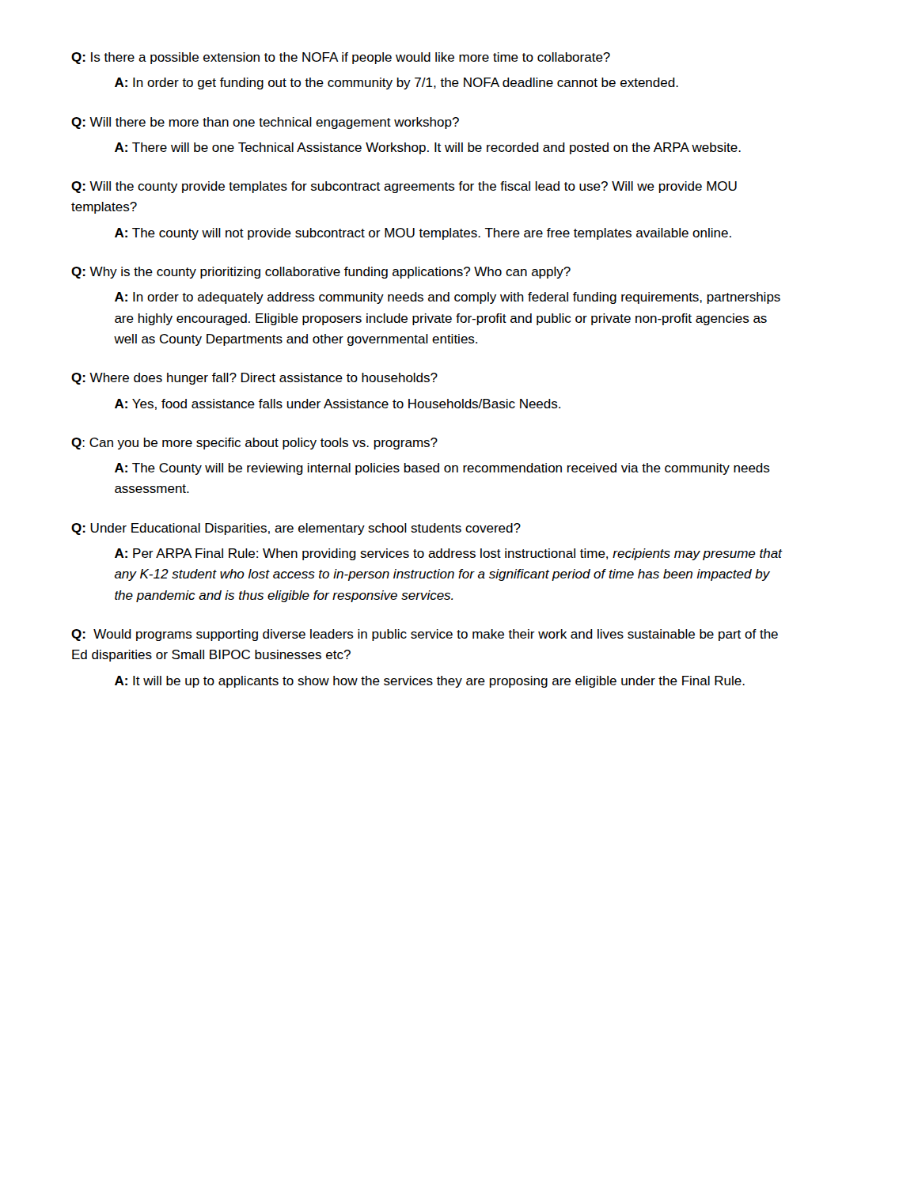Q: Is there a possible extension to the NOFA if people would like more time to collaborate?
A: In order to get funding out to the community by 7/1, the NOFA deadline cannot be extended.
Q: Will there be more than one technical engagement workshop?
A: There will be one Technical Assistance Workshop. It will be recorded and posted on the ARPA website.
Q: Will the county provide templates for subcontract agreements for the fiscal lead to use? Will we provide MOU templates?
A: The county will not provide subcontract or MOU templates. There are free templates available online.
Q: Why is the county prioritizing collaborative funding applications? Who can apply?
A: In order to adequately address community needs and comply with federal funding requirements, partnerships are highly encouraged. Eligible proposers include private for-profit and public or private non-profit agencies as well as County Departments and other governmental entities.
Q: Where does hunger fall? Direct assistance to households?
A: Yes, food assistance falls under Assistance to Households/Basic Needs.
Q: Can you be more specific about policy tools vs. programs?
A: The County will be reviewing internal policies based on recommendation received via the community needs assessment.
Q: Under Educational Disparities, are elementary school students covered?
A: Per ARPA Final Rule: When providing services to address lost instructional time, recipients may presume that any K-12 student who lost access to in-person instruction for a significant period of time has been impacted by the pandemic and is thus eligible for responsive services.
Q: Would programs supporting diverse leaders in public service to make their work and lives sustainable be part of the Ed disparities or Small BIPOC businesses etc?
A: It will be up to applicants to show how the services they are proposing are eligible under the Final Rule.